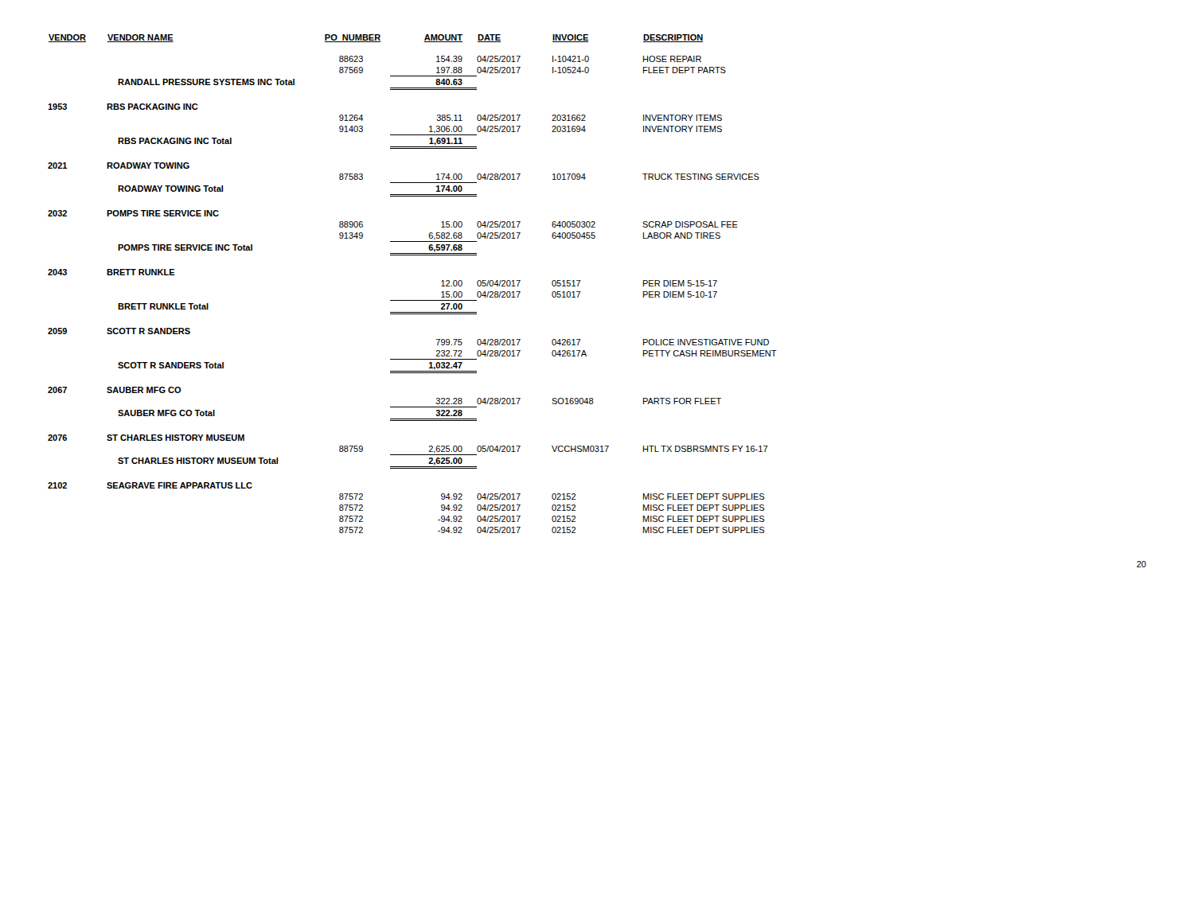| VENDOR | VENDOR NAME | PO_NUMBER | AMOUNT | DATE | INVOICE | DESCRIPTION |
| --- | --- | --- | --- | --- | --- | --- |
| | | 88623 | 154.39 | 04/25/2017 | I-10421-0 | HOSE REPAIR |
| | | 87569 | 197.88 | 04/25/2017 | I-10524-0 | FLEET DEPT PARTS |
| | RANDALL PRESSURE SYSTEMS INC Total | | 840.63 | | | |
| 1953 | RBS PACKAGING INC | | | | | |
| | | 91264 | 385.11 | 04/25/2017 | 2031662 | INVENTORY ITEMS |
| | | 91403 | 1,306.00 | 04/25/2017 | 2031694 | INVENTORY ITEMS |
| | RBS PACKAGING INC Total | | 1,691.11 | | | |
| 2021 | ROADWAY TOWING | | | | | |
| | | 87583 | 174.00 | 04/28/2017 | 1017094 | TRUCK TESTING SERVICES |
| | ROADWAY TOWING Total | | 174.00 | | | |
| 2032 | POMPS TIRE SERVICE INC | | | | | |
| | | 88906 | 15.00 | 04/25/2017 | 640050302 | SCRAP DISPOSAL FEE |
| | | 91349 | 6,582.68 | 04/25/2017 | 640050455 | LABOR AND TIRES |
| | POMPS TIRE SERVICE INC Total | | 6,597.68 | | | |
| 2043 | BRETT RUNKLE | | | | | |
| | | | 12.00 | 05/04/2017 | 051517 | PER DIEM 5-15-17 |
| | | | 15.00 | 04/28/2017 | 051017 | PER DIEM 5-10-17 |
| | BRETT RUNKLE Total | | 27.00 | | | |
| 2059 | SCOTT R SANDERS | | | | | |
| | | | 799.75 | 04/28/2017 | 042617 | POLICE INVESTIGATIVE FUND |
| | | | 232.72 | 04/28/2017 | 042617A | PETTY CASH REIMBURSEMEN T |
| | SCOTT R SANDERS Total | | 1,032.47 | | | |
| 2067 | SAUBER MFG CO | | | | | |
| | | | 322.28 | 04/28/2017 | SO169048 | PARTS FOR FLEET |
| | SAUBER MFG CO Total | | 322.28 | | | |
| 2076 | ST CHARLES HISTORY MUSEUM | | | | | |
| | | 88759 | 2,625.00 | 05/04/2017 | VCCHSM0317 | HTL TX DSBRSMNTS FY 16-17 |
| | ST CHARLES HISTORY MUSEUM Total | | 2,625.00 | | | |
| 2102 | SEAGRAVE FIRE APPARATUS LLC | | | | | |
| | | 87572 | 94.92 | 04/25/2017 | 02152 | MISC FLEET DEPT SUPPLIES |
| | | 87572 | 94.92 | 04/25/2017 | 02152 | MISC FLEET DEPT SUPPLIES |
| | | 87572 | -94.92 | 04/25/2017 | 02152 | MISC FLEET DEPT SUPPLIES |
| | | 87572 | -94.92 | 04/25/2017 | 02152 | MISC FLEET DEPT SUPPLIES |
20